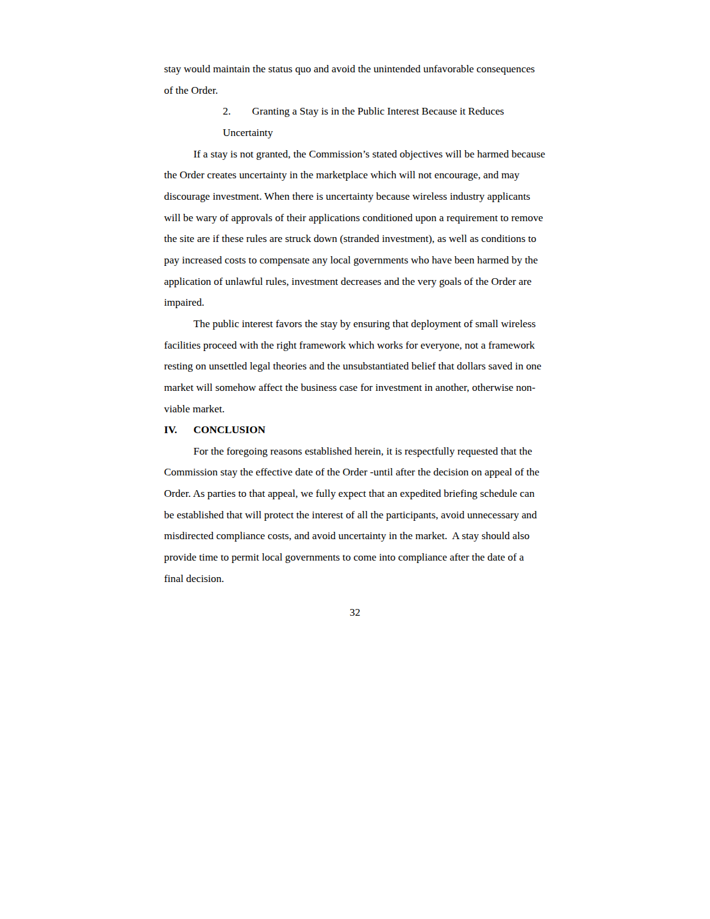stay would maintain the status quo and avoid the unintended unfavorable consequences of the Order.
2. Granting a Stay is in the Public Interest Because it Reduces Uncertainty
If a stay is not granted, the Commission’s stated objectives will be harmed because the Order creates uncertainty in the marketplace which will not encourage, and may discourage investment. When there is uncertainty because wireless industry applicants will be wary of approvals of their applications conditioned upon a requirement to remove the site are if these rules are struck down (stranded investment), as well as conditions to pay increased costs to compensate any local governments who have been harmed by the application of unlawful rules, investment decreases and the very goals of the Order are impaired.
The public interest favors the stay by ensuring that deployment of small wireless facilities proceed with the right framework which works for everyone, not a framework resting on unsettled legal theories and the unsubstantiated belief that dollars saved in one market will somehow affect the business case for investment in another, otherwise non-viable market.
IV. CONCLUSION
For the foregoing reasons established herein, it is respectfully requested that the Commission stay the effective date of the Order -until after the decision on appeal of the Order. As parties to that appeal, we fully expect that an expedited briefing schedule can be established that will protect the interest of all the participants, avoid unnecessary and misdirected compliance costs, and avoid uncertainty in the market. A stay should also provide time to permit local governments to come into compliance after the date of a final decision.
32